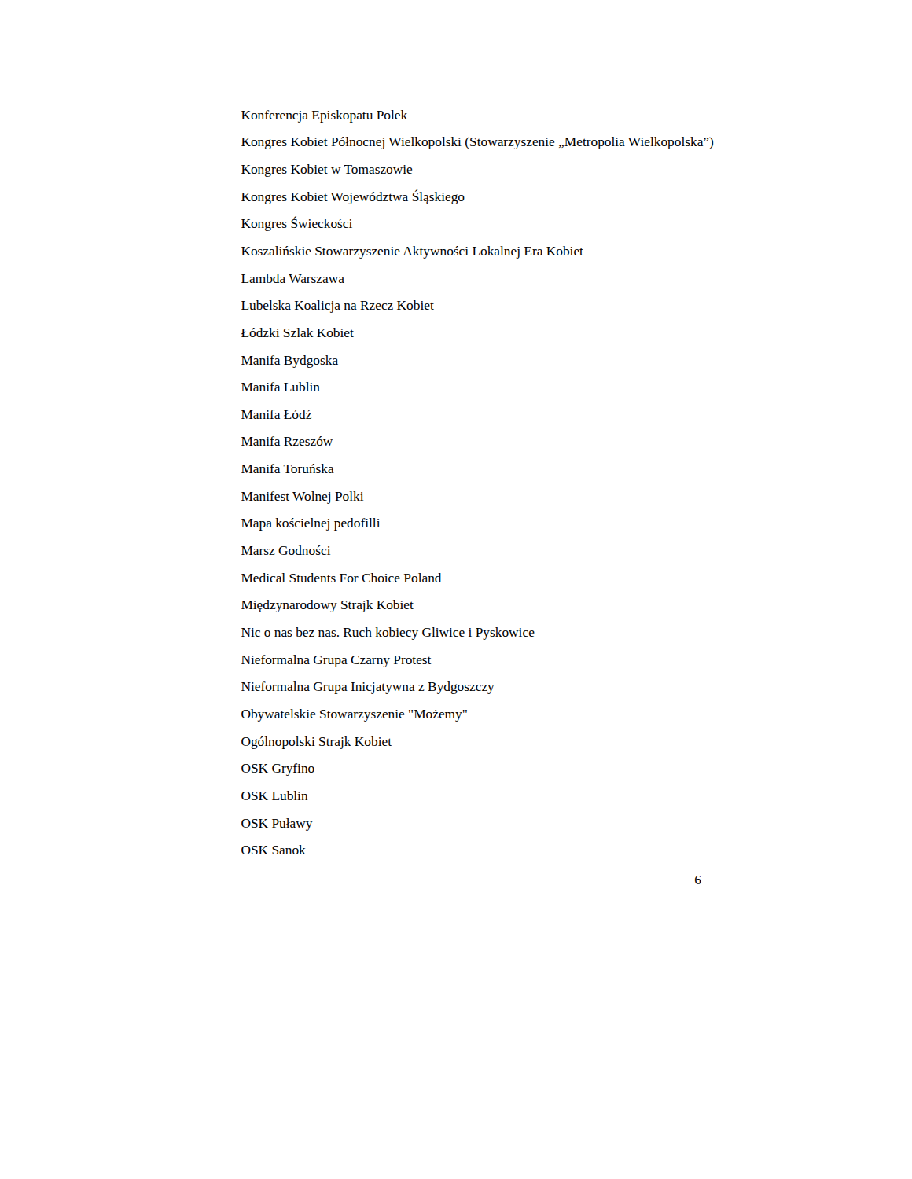Konferencja Episkopatu Polek
Kongres Kobiet Północnej Wielkopolski (Stowarzyszenie „Metropolia Wielkopolska”)
Kongres Kobiet w Tomaszowie
Kongres Kobiet Województwa Śląskiego
Kongres Świeckości
Koszalińskie Stowarzyszenie Aktywności Lokalnej Era Kobiet
Lambda Warszawa
Lubelska Koalicja na Rzecz Kobiet
Łódzki Szlak Kobiet
Manifa Bydgoska
Manifa Lublin
Manifa Łódź
Manifa Rzeszów
Manifa Toruńska
Manifest Wolnej Polki
Mapa kościelnej pedofilli
Marsz Godności
Medical Students For Choice Poland
Międzynarodowy Strajk Kobiet
Nic o nas bez nas. Ruch kobiecy Gliwice i Pyskowice
Nieformalna Grupa Czarny Protest
Nieformalna Grupa Inicjatywna z Bydgoszczy
Obywatelskie Stowarzyszenie "Możemy"
Ogólnopolski Strajk Kobiet
OSK Gryfino
OSK Lublin
OSK Puławy
OSK Sanok
6